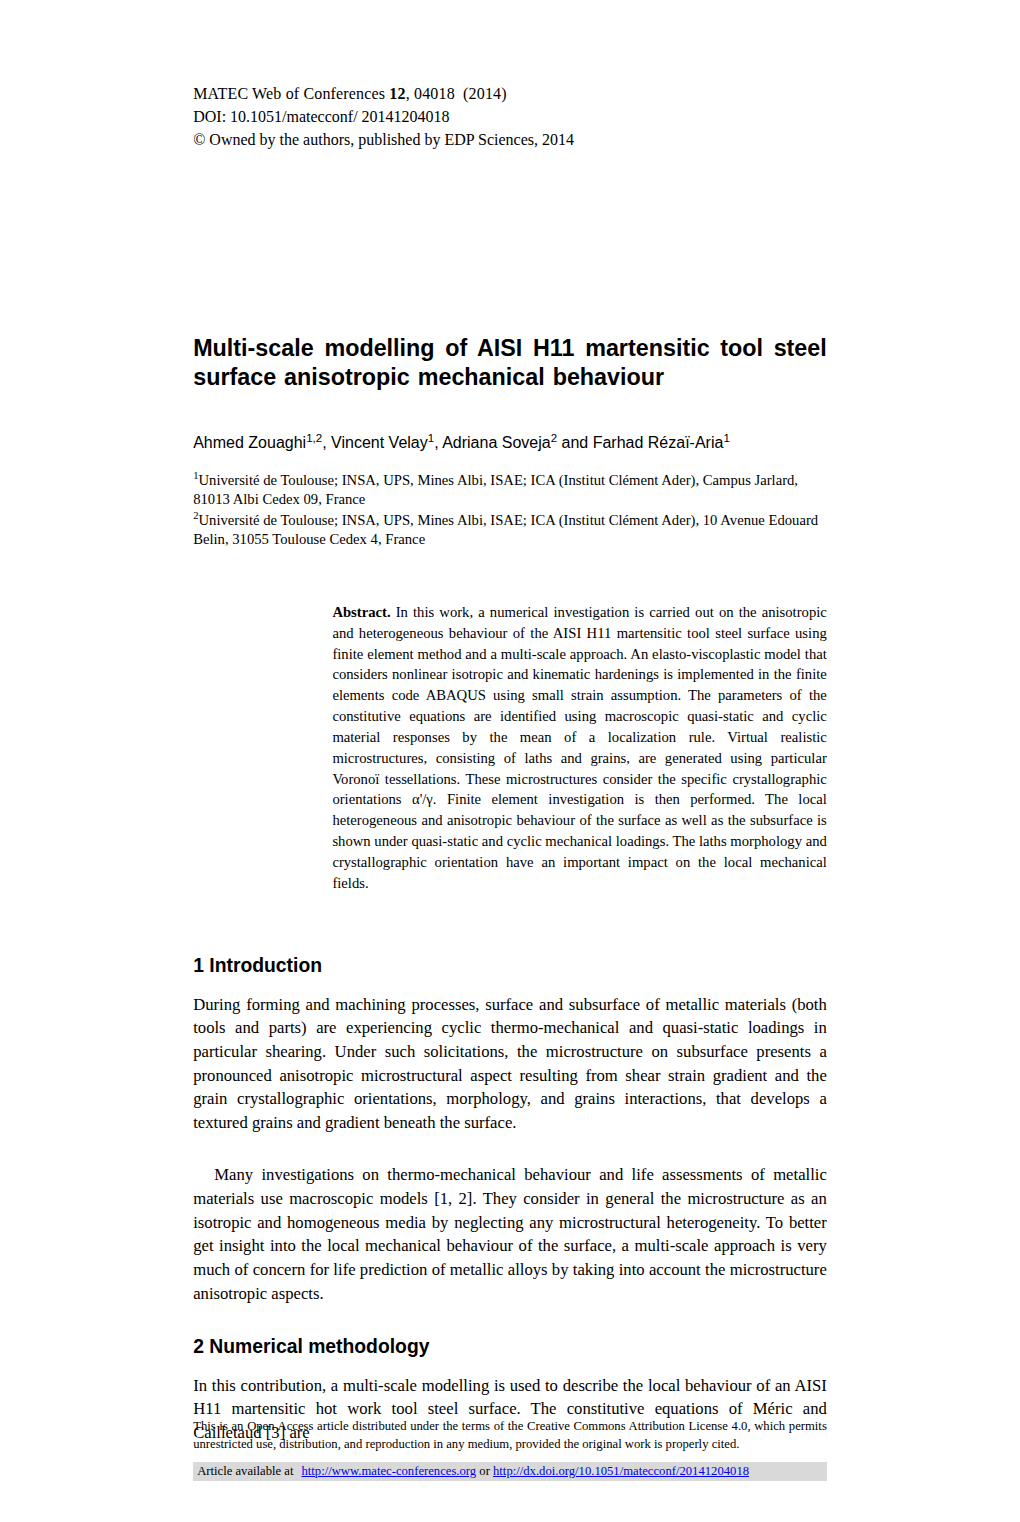MATEC Web of Conferences 12, 04018 (2014)
DOI: 10.1051/matecconf/ 20141204018
© Owned by the authors, published by EDP Sciences, 2014
Multi-scale modelling of AISI H11 martensitic tool steel surface anisotropic mechanical behaviour
Ahmed Zouaghi1,2, Vincent Velay1, Adriana Soveja2 and Farhad Rézaï-Aria1
1Université de Toulouse; INSA, UPS, Mines Albi, ISAE; ICA (Institut Clément Ader), Campus Jarlard, 81013 Albi Cedex 09, France
2Université de Toulouse; INSA, UPS, Mines Albi, ISAE; ICA (Institut Clément Ader), 10 Avenue Edouard Belin, 31055 Toulouse Cedex 4, France
Abstract. In this work, a numerical investigation is carried out on the anisotropic and heterogeneous behaviour of the AISI H11 martensitic tool steel surface using finite element method and a multi-scale approach. An elasto-viscoplastic model that considers nonlinear isotropic and kinematic hardenings is implemented in the finite elements code ABAQUS using small strain assumption. The parameters of the constitutive equations are identified using macroscopic quasi-static and cyclic material responses by the mean of a localization rule. Virtual realistic microstructures, consisting of laths and grains, are generated using particular Voronoï tessellations. These microstructures consider the specific crystallographic orientations α'/γ. Finite element investigation is then performed. The local heterogeneous and anisotropic behaviour of the surface as well as the subsurface is shown under quasi-static and cyclic mechanical loadings. The laths morphology and crystallographic orientation have an important impact on the local mechanical fields.
1 Introduction
During forming and machining processes, surface and subsurface of metallic materials (both tools and parts) are experiencing cyclic thermo-mechanical and quasi-static loadings in particular shearing. Under such solicitations, the microstructure on subsurface presents a pronounced anisotropic microstructural aspect resulting from shear strain gradient and the grain crystallographic orientations, morphology, and grains interactions, that develops a textured grains and gradient beneath the surface.
Many investigations on thermo-mechanical behaviour and life assessments of metallic materials use macroscopic models [1, 2]. They consider in general the microstructure as an isotropic and homogeneous media by neglecting any microstructural heterogeneity. To better get insight into the local mechanical behaviour of the surface, a multi-scale approach is very much of concern for life prediction of metallic alloys by taking into account the microstructure anisotropic aspects.
2 Numerical methodology
In this contribution, a multi-scale modelling is used to describe the local behaviour of an AISI H11 martensitic hot work tool steel surface. The constitutive equations of Méric and Cailletaud [3] are
This is an Open Access article distributed under the terms of the Creative Commons Attribution License 4.0, which permits unrestricted use, distribution, and reproduction in any medium, provided the original work is properly cited.
Article available at http://www.matec-conferences.org or http://dx.doi.org/10.1051/matecconf/20141204018